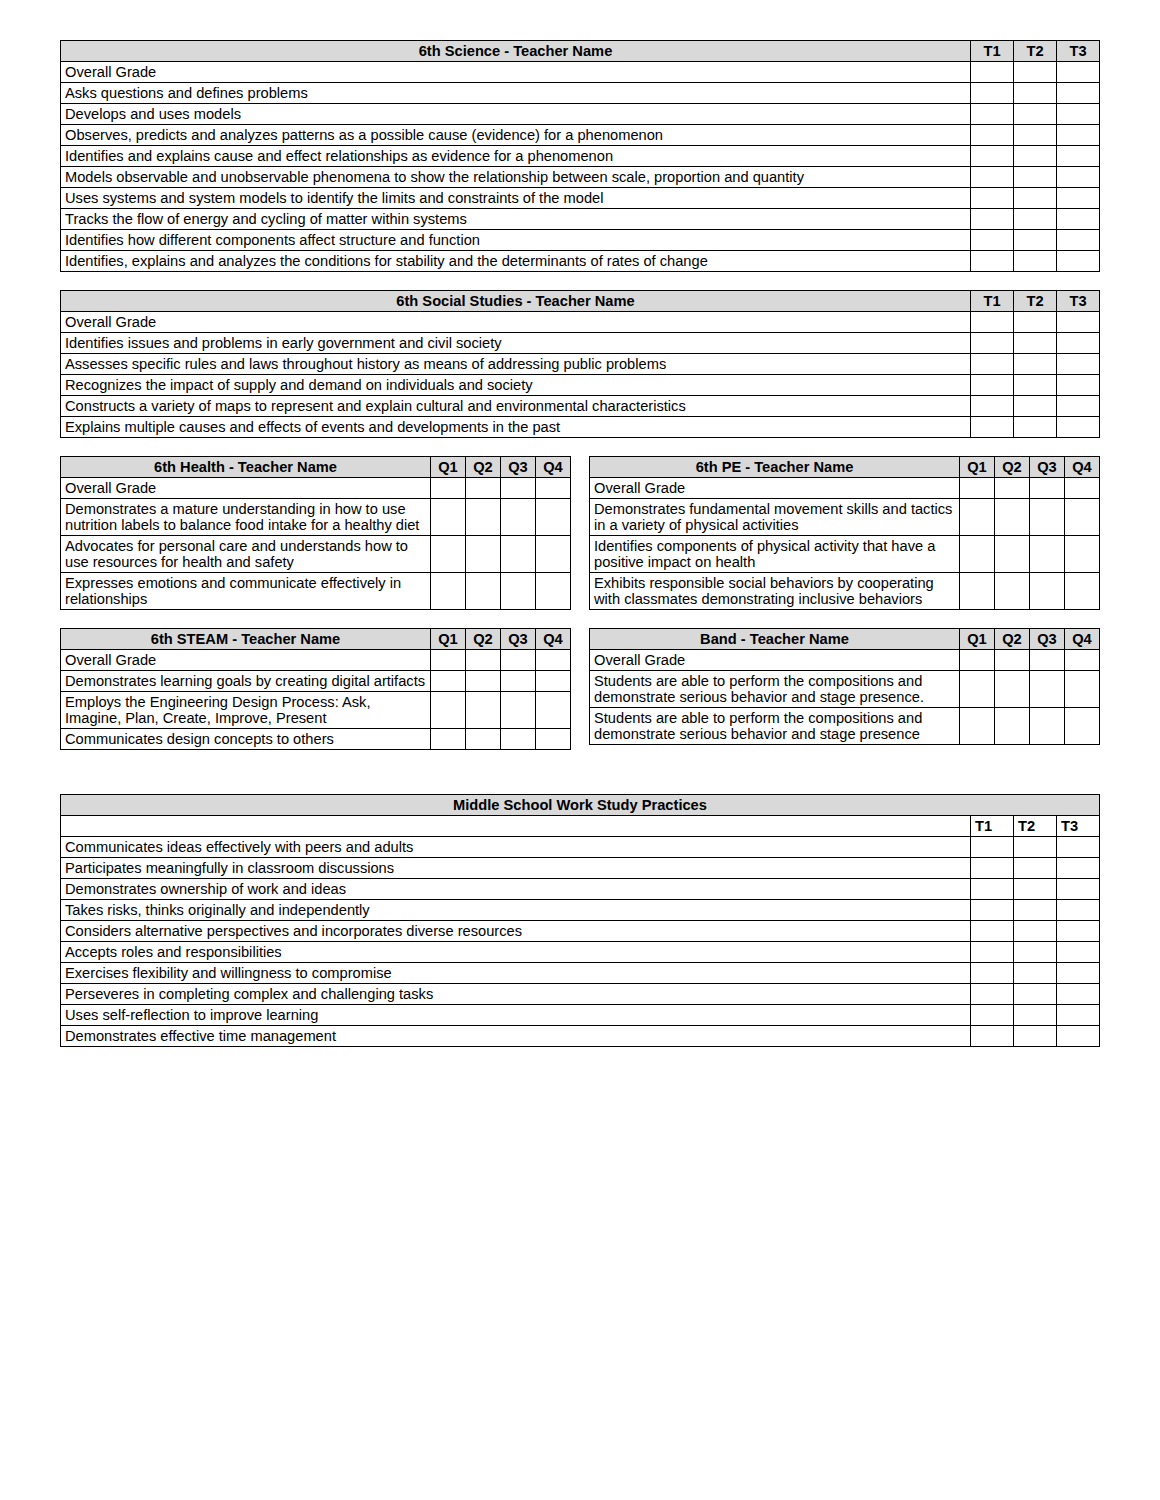| 6th Science - Teacher Name | T1 | T2 | T3 |
| --- | --- | --- | --- |
| Overall Grade | | | |
| Asks questions and defines problems | | | |
| Develops and uses models | | | |
| Observes, predicts and analyzes patterns as a possible cause (evidence) for a phenomenon | | | |
| Identifies and explains cause and effect relationships as evidence for a phenomenon | | | |
| Models observable and unobservable phenomena to show the relationship between scale, proportion and quantity | | | |
| Uses systems and system models to identify the limits and constraints of the model | | | |
| Tracks the flow of energy and cycling of matter within systems | | | |
| Identifies how different components affect structure and function | | | |
| Identifies, explains and analyzes the conditions for stability and the determinants of rates of change | | | |
| 6th Social Studies - Teacher Name | T1 | T2 | T3 |
| --- | --- | --- | --- |
| Overall Grade | | | |
| Identifies issues and problems in early government and civil society | | | |
| Assesses specific rules and laws throughout history as means of addressing public problems | | | |
| Recognizes the impact of supply and demand on individuals and society | | | |
| Constructs a variety of maps to represent and explain cultural and environmental characteristics | | | |
| Explains multiple causes and effects of events and developments in the past | | | |
| 6th Health - Teacher Name | Q1 | Q2 | Q3 | Q4 |
| --- | --- | --- | --- | --- |
| Overall Grade | | | | |
| Demonstrates a mature understanding in how to use nutrition labels to balance food intake for a healthy diet | | | | |
| Advocates for personal care and understands how to use resources for health and safety | | | | |
| Expresses emotions and communicate effectively in relationships | | | | |
| 6th PE - Teacher Name | Q1 | Q2 | Q3 | Q4 |
| --- | --- | --- | --- | --- |
| Overall Grade | | | | |
| Demonstrates fundamental movement skills and tactics in a variety of physical activities | | | | |
| Identifies components of physical activity that have a positive impact on health | | | | |
| Exhibits responsible social behaviors by cooperating with classmates demonstrating inclusive behaviors | | | | |
| 6th STEAM - Teacher Name | Q1 | Q2 | Q3 | Q4 |
| --- | --- | --- | --- | --- |
| Overall Grade | | | | |
| Demonstrates learning goals by creating digital artifacts | | | | |
| Employs the Engineering Design Process: Ask, Imagine, Plan, Create, Improve, Present | | | | |
| Communicates design concepts to others | | | | |
| Band - Teacher Name | Q1 | Q2 | Q3 | Q4 |
| --- | --- | --- | --- | --- |
| Overall Grade | | | | |
| Students are able to perform the compositions and demonstrate serious behavior and stage presence. | | | | |
| Students are able to perform the compositions and demonstrate serious behavior and stage presence | | | | |
| Middle School Work Study Practices |
| --- |
| | T1 | T2 | T3 |
| Communicates ideas effectively with peers and adults | | | |
| Participates meaningfully in classroom discussions | | | |
| Demonstrates ownership of work and ideas | | | |
| Takes risks, thinks originally and independently | | | |
| Considers alternative perspectives and incorporates diverse resources | | | |
| Accepts roles and responsibilities | | | |
| Exercises flexibility and willingness to compromise | | | |
| Perseveres in completing complex and challenging tasks | | | |
| Uses self-reflection to improve learning | | | |
| Demonstrates effective time management | | | |